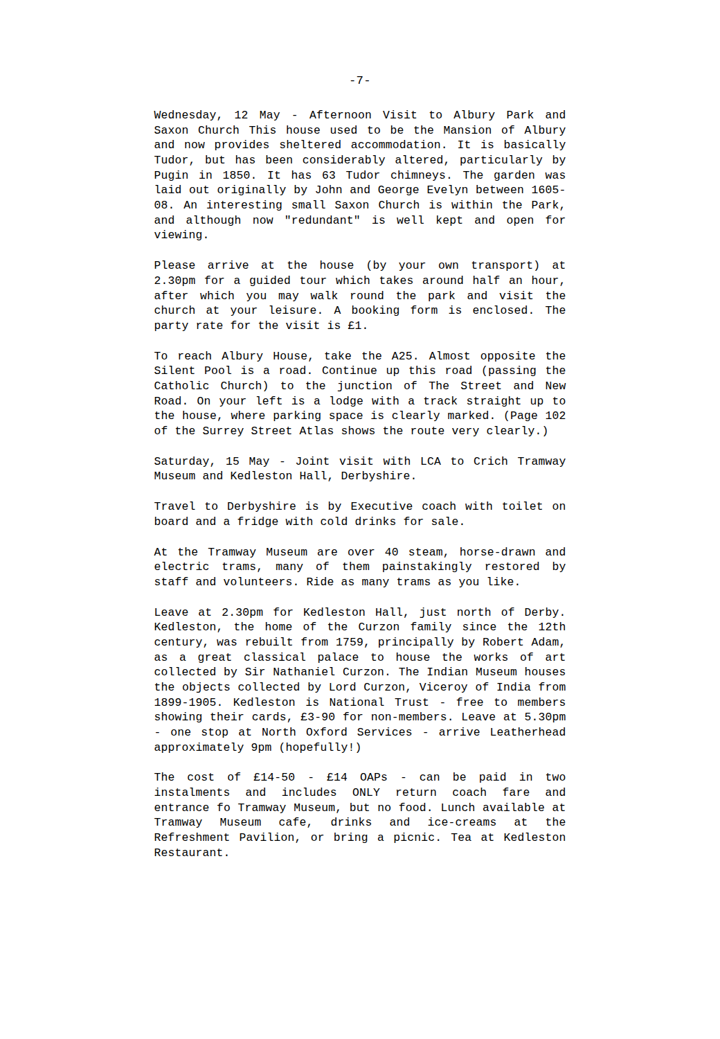-7-
Wednesday, 12 May - Afternoon Visit to Albury Park and Saxon Church This house used to be the Mansion of Albury and now provides sheltered accommodation. It is basically Tudor, but has been considerably altered, particularly by Pugin in 1850. It has 63 Tudor chimneys. The garden was laid out originally by John and George Evelyn between 1605-08. An interesting small Saxon Church is within the Park, and although now "redundant" is well kept and open for viewing.
Please arrive at the house (by your own transport) at 2.30pm for a guided tour which takes around half an hour, after which you may walk round the park and visit the church at your leisure. A booking form is enclosed. The party rate for the visit is £1.
To reach Albury House, take the A25. Almost opposite the Silent Pool is a road. Continue up this road (passing the Catholic Church) to the junction of The Street and New Road. On your left is a lodge with a track straight up to the house, where parking space is clearly marked. (Page 102 of the Surrey Street Atlas shows the route very clearly.)
Saturday, 15 May - Joint visit with LCA to Crich Tramway Museum and Kedleston Hall, Derbyshire.
Travel to Derbyshire is by Executive coach with toilet on board and a fridge with cold drinks for sale.
At the Tramway Museum are over 40 steam, horse-drawn and electric trams, many of them painstakingly restored by staff and volunteers. Ride as many trams as you like.
Leave at 2.30pm for Kedleston Hall, just north of Derby. Kedleston, the home of the Curzon family since the 12th century, was rebuilt from 1759, principally by Robert Adam, as a great classical palace to house the works of art collected by Sir Nathaniel Curzon. The Indian Museum houses the objects collected by Lord Curzon, Viceroy of India from 1899-1905. Kedleston is National Trust - free to members showing their cards, £3-90 for non-members. Leave at 5.30pm - one stop at North Oxford Services - arrive Leatherhead approximately 9pm (hopefully!)
The cost of £14-50 - £14 OAPs - can be paid in two instalments and includes ONLY return coach fare and entrance fo Tramway Museum, but no food. Lunch available at Tramway Museum cafe, drinks and ice-creams at the Refreshment Pavilion, or bring a picnic. Tea at Kedleston Restaurant.